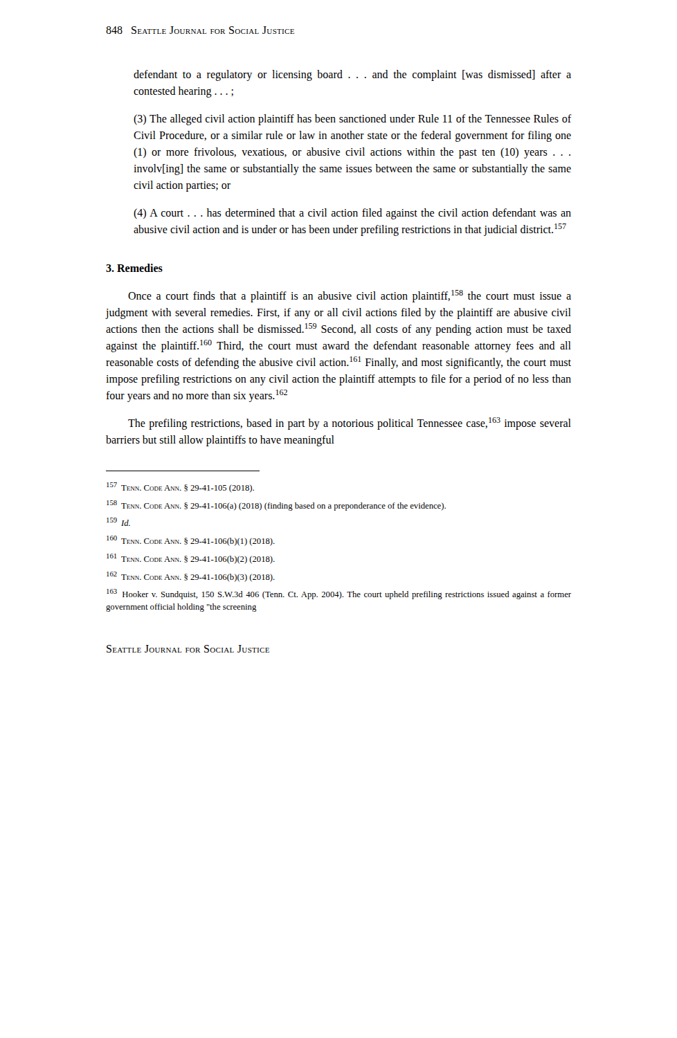848 Seattle Journal for Social Justice
defendant to a regulatory or licensing board . . . and the complaint [was dismissed] after a contested hearing . . . ;
(3) The alleged civil action plaintiff has been sanctioned under Rule 11 of the Tennessee Rules of Civil Procedure, or a similar rule or law in another state or the federal government for filing one (1) or more frivolous, vexatious, or abusive civil actions within the past ten (10) years . . . involv[ing] the same or substantially the same issues between the same or substantially the same civil action parties; or
(4) A court . . . has determined that a civil action filed against the civil action defendant was an abusive civil action and is under or has been under prefiling restrictions in that judicial district.157
3. Remedies
Once a court finds that a plaintiff is an abusive civil action plaintiff,158 the court must issue a judgment with several remedies. First, if any or all civil actions filed by the plaintiff are abusive civil actions then the actions shall be dismissed.159 Second, all costs of any pending action must be taxed against the plaintiff.160 Third, the court must award the defendant reasonable attorney fees and all reasonable costs of defending the abusive civil action.161 Finally, and most significantly, the court must impose prefiling restrictions on any civil action the plaintiff attempts to file for a period of no less than four years and no more than six years.162
The prefiling restrictions, based in part by a notorious political Tennessee case,163 impose several barriers but still allow plaintiffs to have meaningful
157 Tenn. Code Ann. § 29-41-105 (2018).
158 Tenn. Code Ann. § 29-41-106(a) (2018) (finding based on a preponderance of the evidence).
159 Id.
160 Tenn. Code Ann. § 29-41-106(b)(1) (2018).
161 Tenn. Code Ann. § 29-41-106(b)(2) (2018).
162 Tenn. Code Ann. § 29-41-106(b)(3) (2018).
163 Hooker v. Sundquist, 150 S.W.3d 406 (Tenn. Ct. App. 2004). The court upheld prefiling restrictions issued against a former government official holding "the screening
Seattle Journal for Social Justice